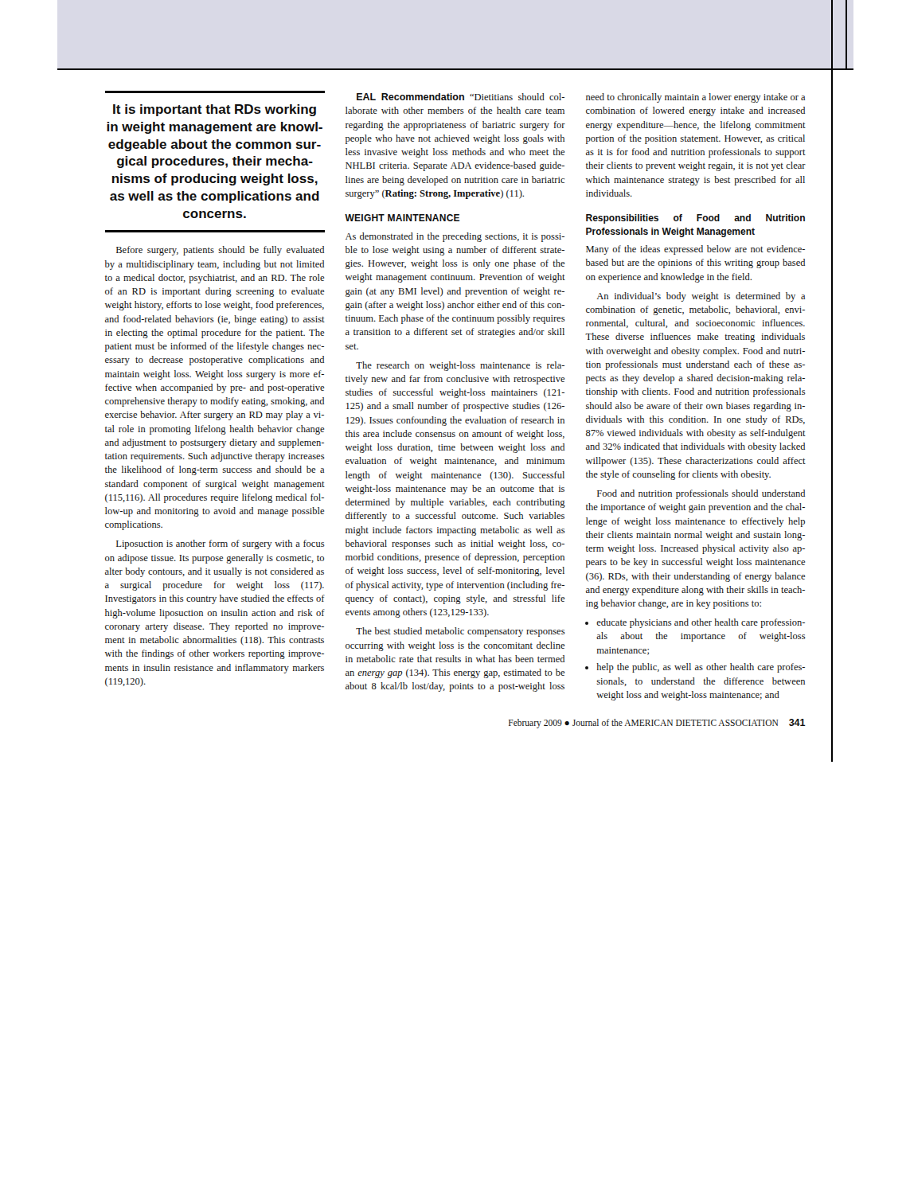It is important that RDs working in weight management are knowledgeable about the common surgical procedures, their mechanisms of producing weight loss, as well as the complications and concerns.
Before surgery, patients should be fully evaluated by a multidisciplinary team, including but not limited to a medical doctor, psychiatrist, and an RD. The role of an RD is important during screening to evaluate weight history, efforts to lose weight, food preferences, and food-related behaviors (ie, binge eating) to assist in electing the optimal procedure for the patient. The patient must be informed of the lifestyle changes necessary to decrease postoperative complications and maintain weight loss. Weight loss surgery is more effective when accompanied by pre- and post-operative comprehensive therapy to modify eating, smoking, and exercise behavior. After surgery an RD may play a vital role in promoting lifelong health behavior change and adjustment to postsurgery dietary and supplementation requirements. Such adjunctive therapy increases the likelihood of long-term success and should be a standard component of surgical weight management (115,116). All procedures require lifelong medical follow-up and monitoring to avoid and manage possible complications.
Liposuction is another form of surgery with a focus on adipose tissue. Its purpose generally is cosmetic, to alter body contours, and it usually is not considered as a surgical procedure for weight loss (117). Investigators in this country have studied the effects of high-volume liposuction on insulin action and risk of coronary artery disease. They reported no improvement in metabolic abnormalities (118). This contrasts with the findings of other workers reporting improvements in insulin resistance and inflammatory markers (119,120).
EAL Recommendation “Dietitians should collaborate with other members of the health care team regarding the appropriateness of bariatric surgery for people who have not achieved weight loss goals with less invasive weight loss methods and who meet the NHLBI criteria. Separate ADA evidence-based guidelines are being developed on nutrition care in bariatric surgery” (Rating: Strong, Imperative) (11).
Weight Maintenance
As demonstrated in the preceding sections, it is possible to lose weight using a number of different strategies. However, weight loss is only one phase of the weight management continuum. Prevention of weight gain (at any BMI level) and prevention of weight regain (after a weight loss) anchor either end of this continuum. Each phase of the continuum possibly requires a transition to a different set of strategies and/or skill set.
The research on weight-loss maintenance is relatively new and far from conclusive with retrospective studies of successful weight-loss maintainers (121-125) and a small number of prospective studies (126-129). Issues confounding the evaluation of research in this area include consensus on amount of weight loss, weight loss duration, time between weight loss and evaluation of weight maintenance, and minimum length of weight maintenance (130). Successful weight-loss maintenance may be an outcome that is determined by multiple variables, each contributing differently to a successful outcome. Such variables might include factors impacting metabolic as well as behavioral responses such as initial weight loss, comorbid conditions, presence of depression, perception of weight loss success, level of self-monitoring, level of physical activity, type of intervention (including frequency of contact), coping style, and stressful life events among others (123,129-133).
The best studied metabolic compensatory responses occurring with weight loss is the concomitant decline in metabolic rate that results in what has been termed an energy gap (134). This energy gap, estimated to be about 8 kcal/lb lost/day, points to a post-weight loss need to chronically maintain a lower energy intake or a combination of lowered energy intake and increased energy expenditure—hence, the lifelong commitment portion of the position statement. However, as critical as it is for food and nutrition professionals to support their clients to prevent weight regain, it is not yet clear which maintenance strategy is best prescribed for all individuals.
Responsibilities of Food and Nutrition Professionals in Weight Management
Many of the ideas expressed below are not evidence-based but are the opinions of this writing group based on experience and knowledge in the field.
An individual’s body weight is determined by a combination of genetic, metabolic, behavioral, environmental, cultural, and socioeconomic influences. These diverse influences make treating individuals with overweight and obesity complex. Food and nutrition professionals must understand each of these aspects as they develop a shared decision-making relationship with clients. Food and nutrition professionals should also be aware of their own biases regarding individuals with this condition. In one study of RDs, 87% viewed individuals with obesity as self-indulgent and 32% indicated that individuals with obesity lacked willpower (135). These characterizations could affect the style of counseling for clients with obesity.
Food and nutrition professionals should understand the importance of weight gain prevention and the challenge of weight loss maintenance to effectively help their clients maintain normal weight and sustain long-term weight loss. Increased physical activity also appears to be key in successful weight loss maintenance (36). RDs, with their understanding of energy balance and energy expenditure along with their skills in teaching behavior change, are in key positions to:
educate physicians and other health care professionals about the importance of weight-loss maintenance;
help the public, as well as other health care professionals, to understand the difference between weight loss and weight-loss maintenance; and
February 2009 ● Journal of the AMERICAN DIETETIC ASSOCIATION 341